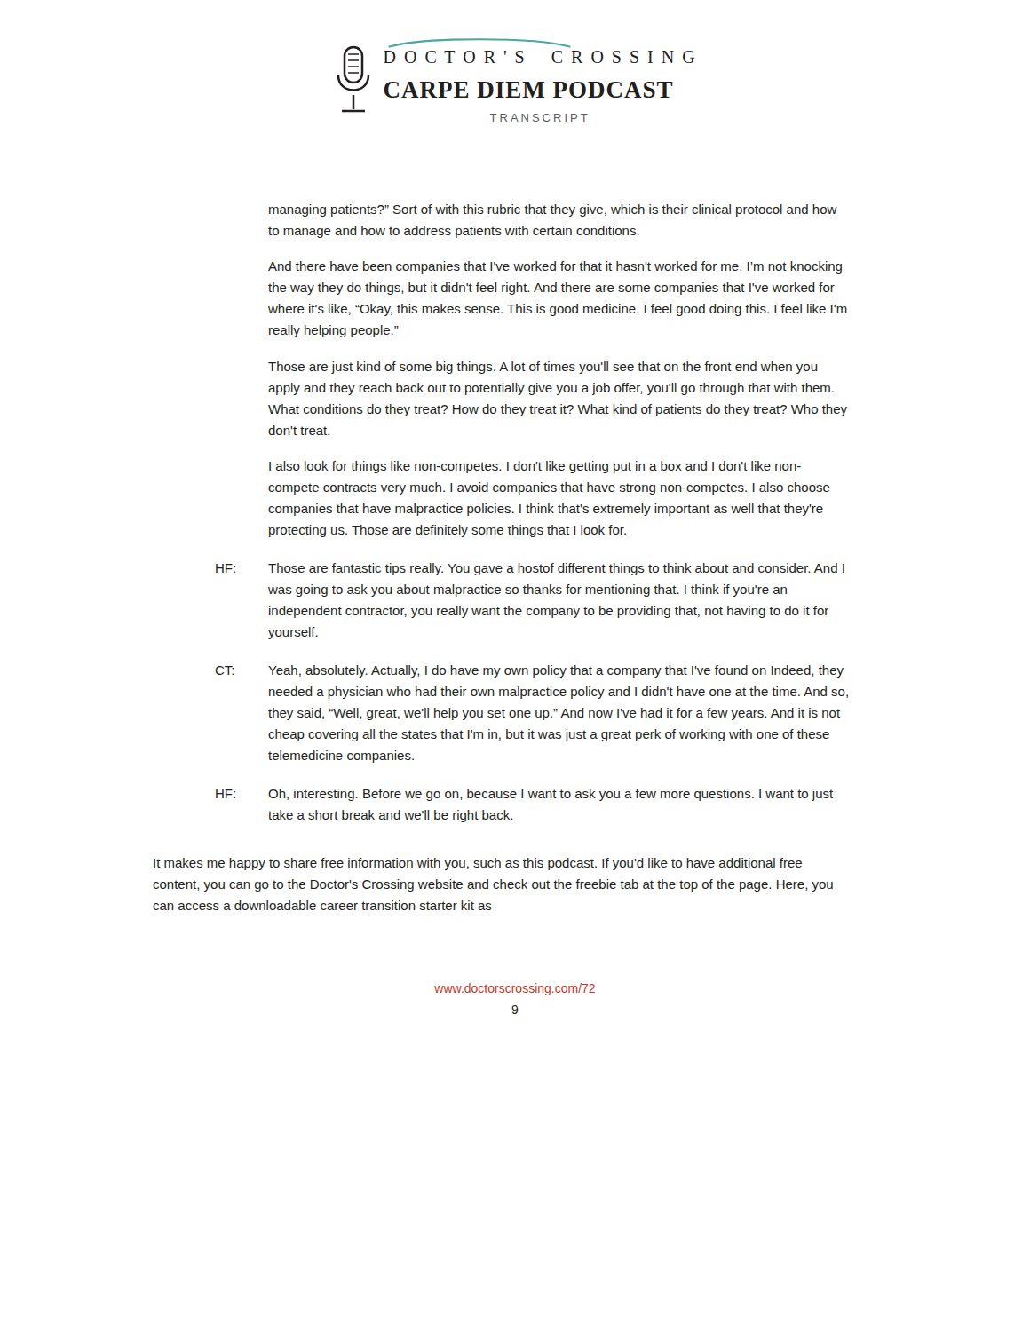D O C T O R ' S C R O S S I N G
CARPE DIEM PODCAST
TRANSCRIPT
managing patients?” Sort of with this rubric that they give, which is their clinical protocol and how to manage and how to address patients with certain conditions.
And there have been companies that I've worked for that it hasn't worked for me. I’m not knocking the way they do things, but it didn't feel right. And there are some companies that I've worked for where it's like, “Okay, this makes sense. This is good medicine. I feel good doing this. I feel like I'm really helping people.”
Those are just kind of some big things. A lot of times you'll see that on the front end when you apply and they reach back out to potentially give you a job offer, you'll go through that with them. What conditions do they treat? How do they treat it? What kind of patients do they treat? Who they don't treat.
I also look for things like non-competes. I don't like getting put in a box and I don't like non-compete contracts very much. I avoid companies that have strong non-competes. I also choose companies that have malpractice policies. I think that's extremely important as well that they're protecting us. Those are definitely some things that I look for.
HF:
Those are fantastic tips really. You gave a hostof different things to think about and consider. And I was going to ask you about malpractice so thanks for mentioning that. I think if you're an independent contractor, you really want the company to be providing that, not having to do it for yourself.
CT:
Yeah, absolutely. Actually, I do have my own policy that a company that I've found on Indeed, they needed a physician who had their own malpractice policy and I didn't have one at the time. And so, they said, “Well, great, we'll help you set one up.” And now I've had it for a few years. And it is not cheap covering all the states that I'm in, but it was just a great perk of working with one of these telemedicine companies.
HF:
Oh, interesting. Before we go on, because I want to ask you a few more questions. I want to just take a short break and we'll be right back.
It makes me happy to share free information with you, such as this podcast. If you'd like to have additional free content, you can go to the Doctor's Crossing website and check out the freebie tab at the top of the page. Here, you can access a downloadable career transition starter kit as
www.doctorscrossing.com/72
9